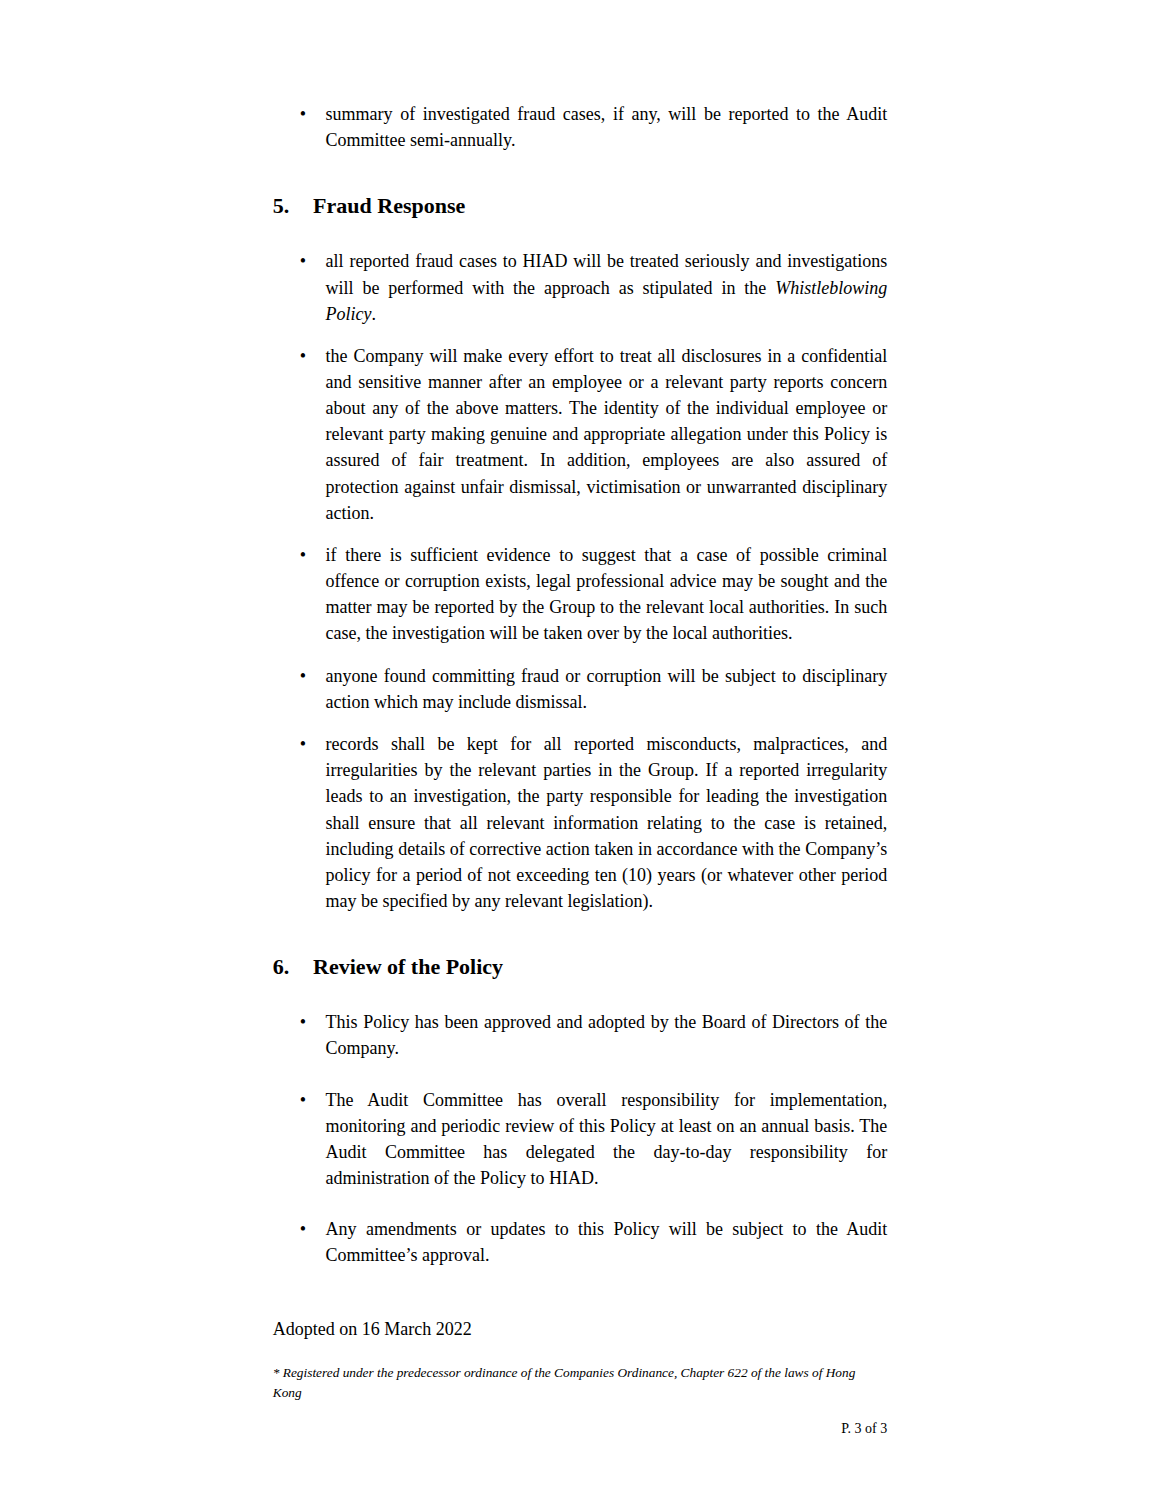summary of investigated fraud cases, if any, will be reported to the Audit Committee semi-annually.
5. Fraud Response
all reported fraud cases to HIAD will be treated seriously and investigations will be performed with the approach as stipulated in the Whistleblowing Policy.
the Company will make every effort to treat all disclosures in a confidential and sensitive manner after an employee or a relevant party reports concern about any of the above matters. The identity of the individual employee or relevant party making genuine and appropriate allegation under this Policy is assured of fair treatment. In addition, employees are also assured of protection against unfair dismissal, victimisation or unwarranted disciplinary action.
if there is sufficient evidence to suggest that a case of possible criminal offence or corruption exists, legal professional advice may be sought and the matter may be reported by the Group to the relevant local authorities. In such case, the investigation will be taken over by the local authorities.
anyone found committing fraud or corruption will be subject to disciplinary action which may include dismissal.
records shall be kept for all reported misconducts, malpractices, and irregularities by the relevant parties in the Group. If a reported irregularity leads to an investigation, the party responsible for leading the investigation shall ensure that all relevant information relating to the case is retained, including details of corrective action taken in accordance with the Company’s policy for a period of not exceeding ten (10) years (or whatever other period may be specified by any relevant legislation).
6. Review of the Policy
This Policy has been approved and adopted by the Board of Directors of the Company.
The Audit Committee has overall responsibility for implementation, monitoring and periodic review of this Policy at least on an annual basis. The Audit Committee has delegated the day-to-day responsibility for administration of the Policy to HIAD.
Any amendments or updates to this Policy will be subject to the Audit Committee’s approval.
Adopted on 16 March 2022
* Registered under the predecessor ordinance of the Companies Ordinance, Chapter 622 of the laws of Hong Kong
P. 3 of 3